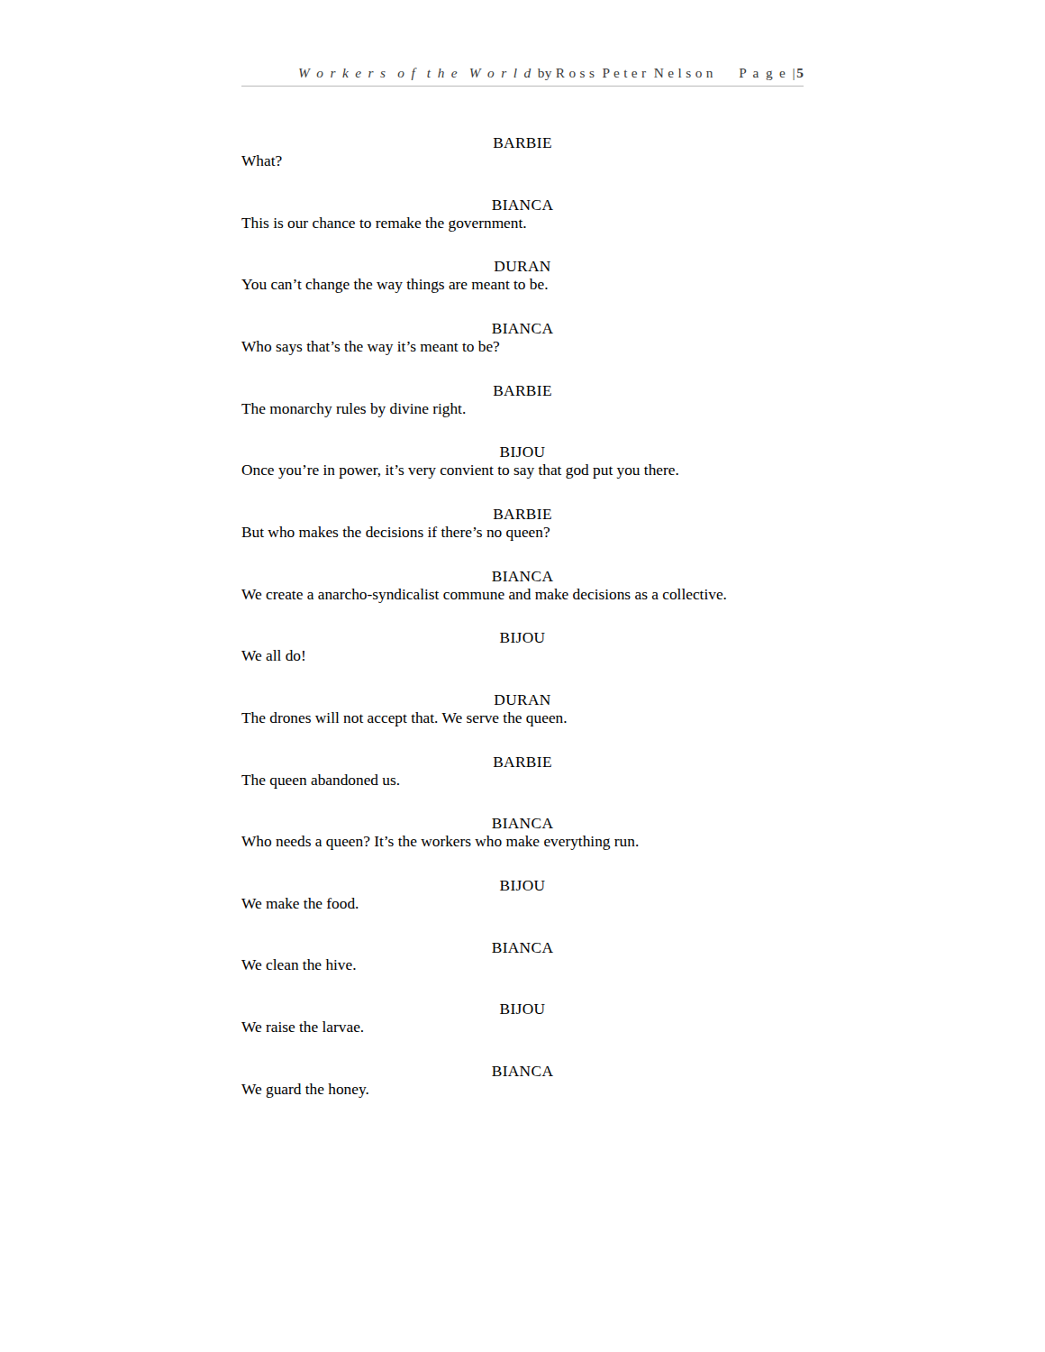W o r k e r s o f t h e W o r l d by R o s s P e t e r N e l s o n P a g e |5
BARBIE
What?
BIANCA
This is our chance to remake the government.
DURAN
You can’t change the way things are meant to be.
BIANCA
Who says that’s the way it’s meant to be?
BARBIE
The monarchy rules by divine right.
BIJOU
Once you’re in power, it’s very convient to say that god put you there.
BARBIE
But who makes the decisions if there’s no queen?
BIANCA
We create a anarcho-syndicalist commune and make decisions as a collective.
BIJOU
We all do!
DURAN
The drones will not accept that. We serve the queen.
BARBIE
The queen abandoned us.
BIANCA
Who needs a queen? It’s the workers who make everything run.
BIJOU
We make the food.
BIANCA
We clean the hive.
BIJOU
We raise the larvae.
BIANCA
We guard the honey.